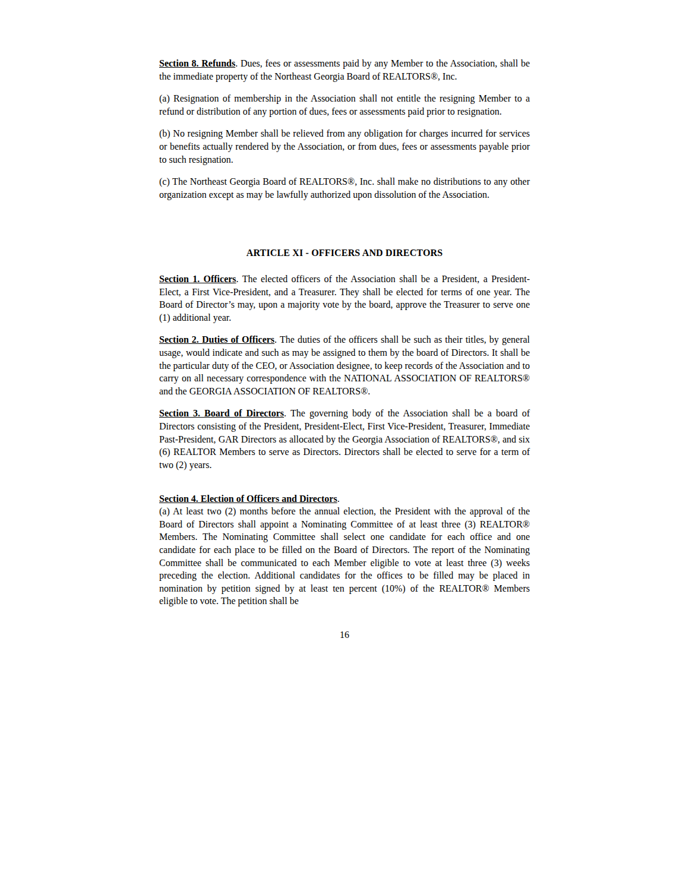Section 8. Refunds. Dues, fees or assessments paid by any Member to the Association, shall be the immediate property of the Northeast Georgia Board of REALTORS®, Inc.
(a) Resignation of membership in the Association shall not entitle the resigning Member to a refund or distribution of any portion of dues, fees or assessments paid prior to resignation.
(b) No resigning Member shall be relieved from any obligation for charges incurred for services or benefits actually rendered by the Association, or from dues, fees or assessments payable prior to such resignation.
(c) The Northeast Georgia Board of REALTORS®, Inc. shall make no distributions to any other organization except as may be lawfully authorized upon dissolution of the Association.
ARTICLE XI - OFFICERS AND DIRECTORS
Section 1. Officers. The elected officers of the Association shall be a President, a President-Elect, a First Vice-President, and a Treasurer. They shall be elected for terms of one year. The Board of Director’s may, upon a majority vote by the board, approve the Treasurer to serve one (1) additional year.
Section 2. Duties of Officers. The duties of the officers shall be such as their titles, by general usage, would indicate and such as may be assigned to them by the board of Directors. It shall be the particular duty of the CEO, or Association designee, to keep records of the Association and to carry on all necessary correspondence with the NATIONAL ASSOCIATION OF REALTORS® and the GEORGIA ASSOCIATION OF REALTORS®.
Section 3. Board of Directors. The governing body of the Association shall be a board of Directors consisting of the President, President-Elect, First Vice-President, Treasurer, Immediate Past-President, GAR Directors as allocated by the Georgia Association of REALTORS®, and six (6) REALTOR Members to serve as Directors. Directors shall be elected to serve for a term of two (2) years.
Section 4. Election of Officers and Directors.
(a) At least two (2) months before the annual election, the President with the approval of the Board of Directors shall appoint a Nominating Committee of at least three (3) REALTOR® Members. The Nominating Committee shall select one candidate for each office and one candidate for each place to be filled on the Board of Directors. The report of the Nominating Committee shall be communicated to each Member eligible to vote at least three (3) weeks preceding the election. Additional candidates for the offices to be filled may be placed in nomination by petition signed by at least ten percent (10%) of the REALTOR® Members eligible to vote. The petition shall be
16